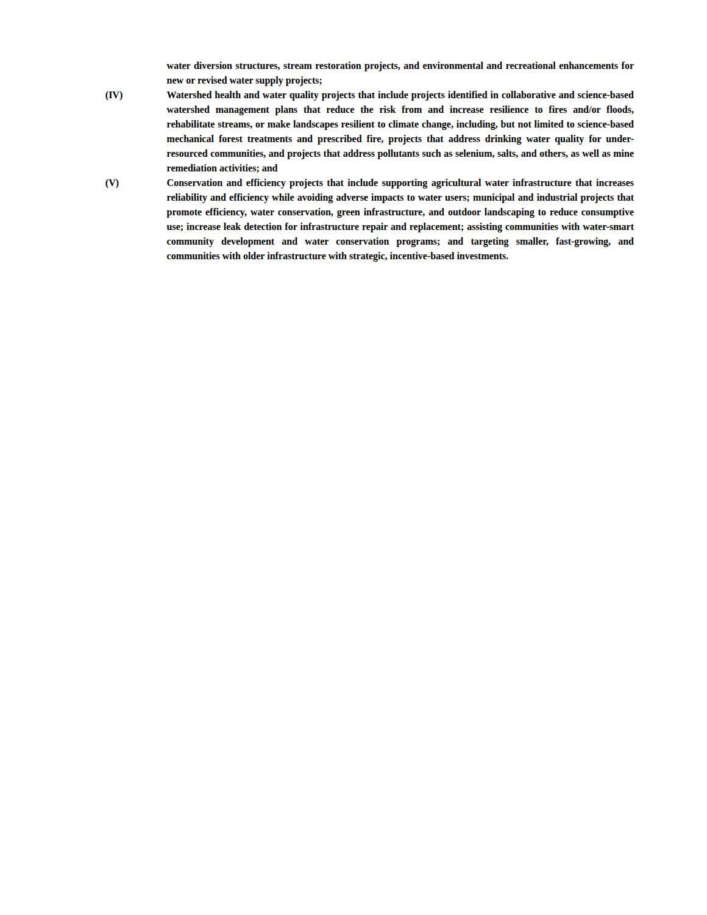water diversion structures, stream restoration projects, and environmental and recreational enhancements for new or revised water supply projects;
(IV) Watershed health and water quality projects that include projects identified in collaborative and science-based watershed management plans that reduce the risk from and increase resilience to fires and/or floods, rehabilitate streams, or make landscapes resilient to climate change, including, but not limited to science-based mechanical forest treatments and prescribed fire, projects that address drinking water quality for under-resourced communities, and projects that address pollutants such as selenium, salts, and others, as well as mine remediation activities; and
(V) Conservation and efficiency projects that include supporting agricultural water infrastructure that increases reliability and efficiency while avoiding adverse impacts to water users; municipal and industrial projects that promote efficiency, water conservation, green infrastructure, and outdoor landscaping to reduce consumptive use; increase leak detection for infrastructure repair and replacement; assisting communities with water-smart community development and water conservation programs; and targeting smaller, fast-growing, and communities with older infrastructure with strategic, incentive-based investments.